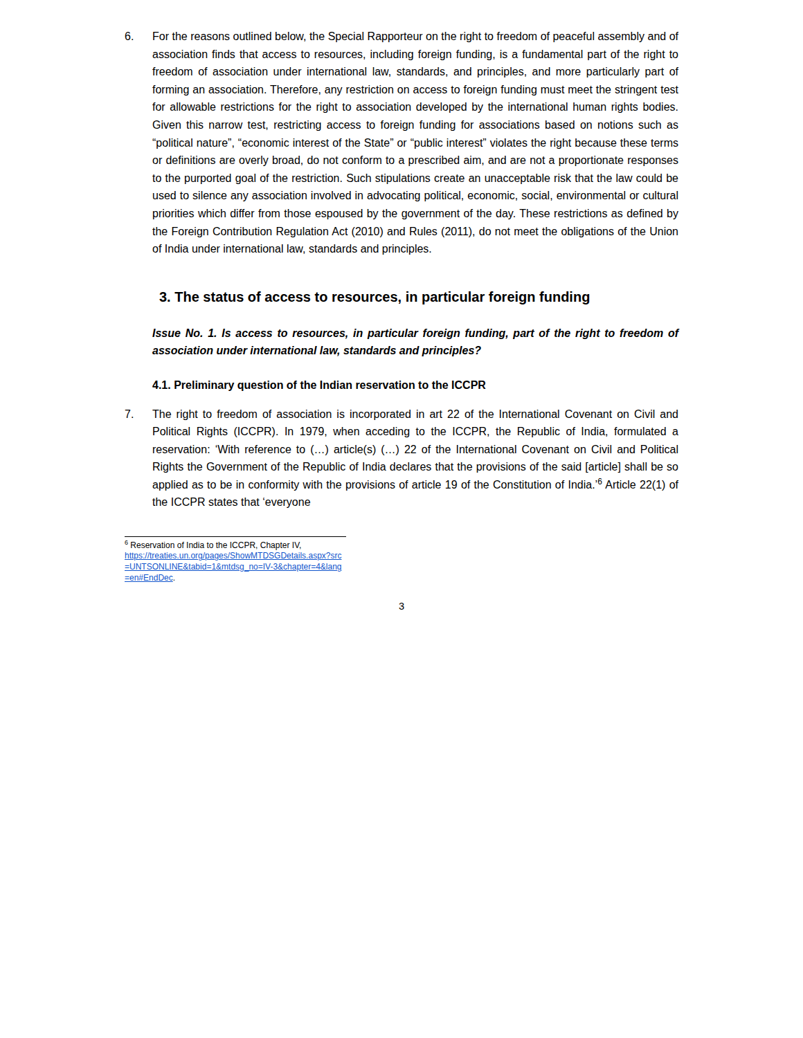For the reasons outlined below, the Special Rapporteur on the right to freedom of peaceful assembly and of association finds that access to resources, including foreign funding, is a fundamental part of the right to freedom of association under international law, standards, and principles, and more particularly part of forming an association. Therefore, any restriction on access to foreign funding must meet the stringent test for allowable restrictions for the right to association developed by the international human rights bodies. Given this narrow test, restricting access to foreign funding for associations based on notions such as “political nature”, “economic interest of the State” or “public interest” violates the right because these terms or definitions are overly broad, do not conform to a prescribed aim, and are not a proportionate responses to the purported goal of the restriction. Such stipulations create an unacceptable risk that the law could be used to silence any association involved in advocating political, economic, social, environmental or cultural priorities which differ from those espoused by the government of the day. These restrictions as defined by the Foreign Contribution Regulation Act (2010) and Rules (2011), do not meet the obligations of the Union of India under international law, standards and principles.
3. The status of access to resources, in particular foreign funding
Issue No. 1. Is access to resources, in particular foreign funding, part of the right to freedom of association under international law, standards and principles?
4.1. Preliminary question of the Indian reservation to the ICCPR
The right to freedom of association is incorporated in art 22 of the International Covenant on Civil and Political Rights (ICCPR). In 1979, when acceding to the ICCPR, the Republic of India, formulated a reservation: ‘With reference to (…) article(s) (…) 22 of the International Covenant on Civil and Political Rights the Government of the Republic of India declares that the provisions of the said [article] shall be so applied as to be in conformity with the provisions of article 19 of the Constitution of India.’6 Article 22(1) of the ICCPR states that ‘everyone
6 Reservation of India to the ICCPR, Chapter IV,
https://treaties.un.org/pages/ShowMTDSGDetails.aspx?src=UNTSONLINE&tabid=1&mtdsg_no=IV-3&chapter=4&lang=en#EndDec.
3